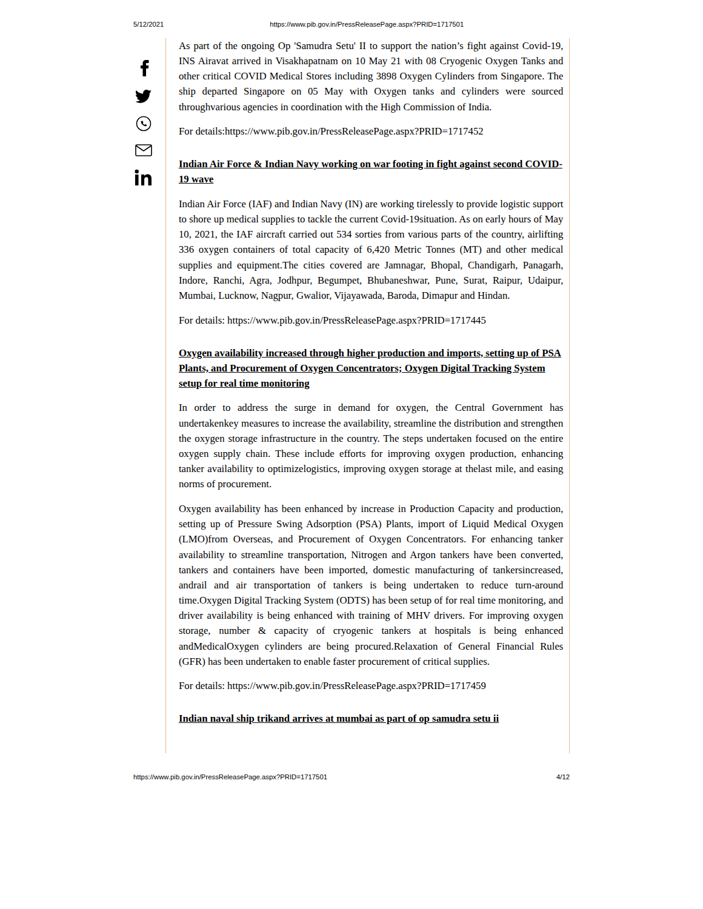5/12/2021 https://www.pib.gov.in/PressReleasePage.aspx?PRID=1717501
As part of the ongoing Op 'Samudra Setu' II to support the nation’s fight against Covid-19, INS Airavat arrived in Visakhapatnam on 10 May 21 with 08 Cryogenic Oxygen Tanks and other critical COVID Medical Stores including 3898 Oxygen Cylinders from Singapore. The ship departed Singapore on 05 May with Oxygen tanks and cylinders were sourced throughvarious agencies in coordination with the High Commission of India.
For details:https://www.pib.gov.in/PressReleasePage.aspx?PRID=1717452
Indian Air Force & Indian Navy working on war footing in fight against second COVID-19 wave
Indian Air Force (IAF) and Indian Navy (IN) are working tirelessly to provide logistic support to shore up medical supplies to tackle the current Covid-19situation. As on early hours of May 10, 2021, the IAF aircraft carried out 534 sorties from various parts of the country, airlifting 336 oxygen containers of total capacity of 6,420 Metric Tonnes (MT) and other medical supplies and equipment.The cities covered are Jamnagar, Bhopal, Chandigarh, Panagarh, Indore, Ranchi, Agra, Jodhpur, Begumpet, Bhubaneshwar, Pune, Surat, Raipur, Udaipur, Mumbai, Lucknow, Nagpur, Gwalior, Vijayawada, Baroda, Dimapur and Hindan.
For details: https://www.pib.gov.in/PressReleasePage.aspx?PRID=1717445
Oxygen availability increased through higher production and imports, setting up of PSA Plants, and Procurement of Oxygen Concentrators; Oxygen Digital Tracking System setup for real time monitoring
In order to address the surge in demand for oxygen, the Central Government has undertakenkey measures to increase the availability, streamline the distribution and strengthen the oxygen storage infrastructure in the country. The steps undertaken focused on the entire oxygen supply chain. These include efforts for improving oxygen production, enhancing tanker availability to optimizelogistics, improving oxygen storage at thelast mile, and easing norms of procurement.
Oxygen availability has been enhanced by increase in Production Capacity and production, setting up of Pressure Swing Adsorption (PSA) Plants, import of Liquid Medical Oxygen (LMO)from Overseas, and Procurement of Oxygen Concentrators. For enhancing tanker availability to streamline transportation, Nitrogen and Argon tankers have been converted, tankers and containers have been imported, domestic manufacturing of tankersincreased, andrail and air transportation of tankers is being undertaken to reduce turn-around time.Oxygen Digital Tracking System (ODTS) has been setup of for real time monitoring, and driver availability is being enhanced with training of MHV drivers. For improving oxygen storage, number & capacity of cryogenic tankers at hospitals is being enhanced andMedicalOxygen cylinders are being procured.Relaxation of General Financial Rules (GFR) has been undertaken to enable faster procurement of critical supplies.
For details: https://www.pib.gov.in/PressReleasePage.aspx?PRID=1717459
Indian naval ship trikand arrives at mumbai as part of op samudra setu ii
https://www.pib.gov.in/PressReleasePage.aspx?PRID=1717501 4/12